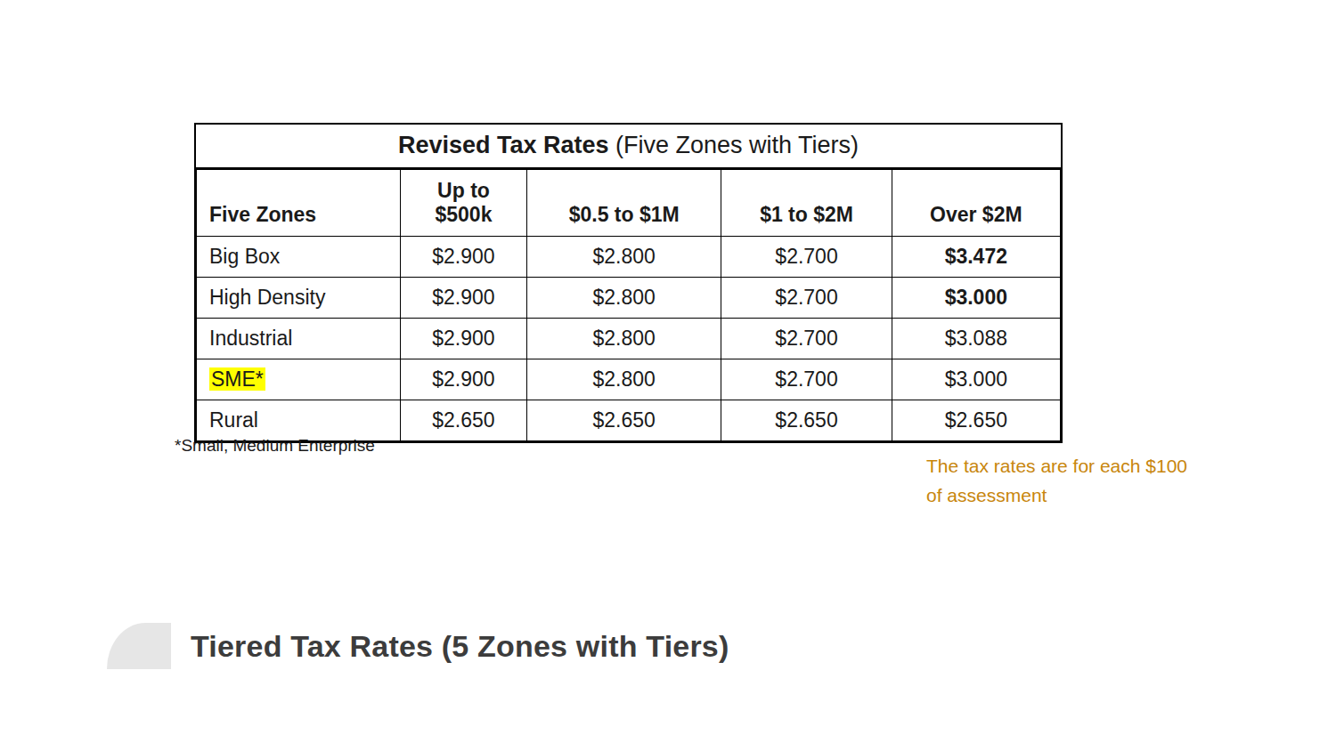Revised Tax Rates (Five Zones with Tiers)
| Five Zones | Up to $500k | $0.5 to $1M | $1 to $2M | Over $2M |
| --- | --- | --- | --- | --- |
| Big Box | $2.900 | $2.800 | $2.700 | $3.472 |
| High Density | $2.900 | $2.800 | $2.700 | $3.000 |
| Industrial | $2.900 | $2.800 | $2.700 | $3.088 |
| SME* | $2.900 | $2.800 | $2.700 | $3.000 |
| Rural | $2.650 | $2.650 | $2.650 | $2.650 |
*Small, Medium Enterprise
The tax rates are for each $100 of assessment
Tiered Tax Rates (5 Zones with Tiers)